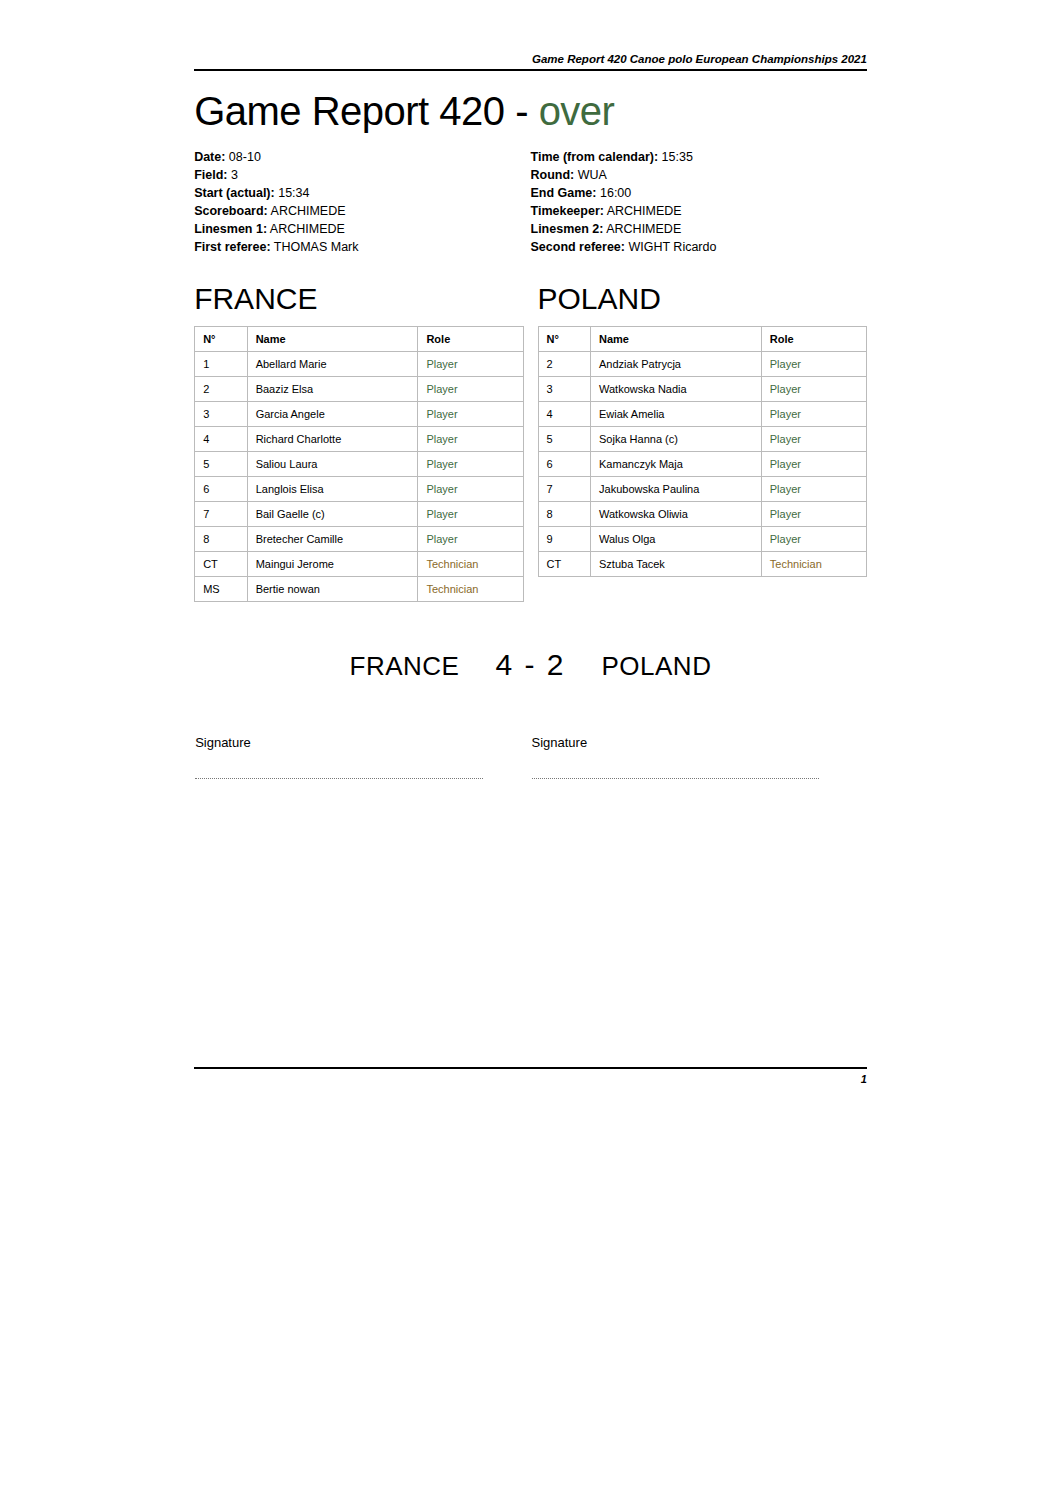Game Report 420 Canoe polo European Championships 2021
Game Report 420 - over
| Date: 08-10 | Time (from calendar): 15:35 |
| Field: 3 | Round: WUA |
| Start (actual): 15:34 | End Game: 16:00 |
| Scoreboard: ARCHIMEDE | Timekeeper: ARCHIMEDE |
| Linesmen 1: ARCHIMEDE | Linesmen 2: ARCHIMEDE |
| First referee: THOMAS Mark | Second referee: WIGHT Ricardo |
| FRANCE / N° / Name / Role / / --- / --- / --- / / 1 / Abellard Marie / Player / / 2 / Baaziz Elsa / Player / / 3 / Garcia Angele / Player / / 4 / Richard Charlotte / Player / / 5 / Saliou Laura / Player / / 6 / Langlois Elisa / Player / / 7 / Bail Gaelle (c) / Player / / 8 / Bretecher Camille / Player / / CT / Maingui Jerome / Technician / / MS / Bertie nowan / Technician / | | POLAND / N° / Name / Role / / --- / --- / --- / / 2 / Andziak Patrycja / Player / / 3 / Watkowska Nadia / Player / / 4 / Ewiak Amelia / Player / / 5 / Sojka Hanna (c) / Player / / 6 / Kamanczyk Maja / Player / / 7 / Jakubowska Paulina / Player / / 8 / Watkowska Oliwia / Player / / 9 / Walus Olga / Player / / CT / Sztuba Tacek / Technician / |
FRANCE 4 - 2 POLAND
| Signature | Signature |
1